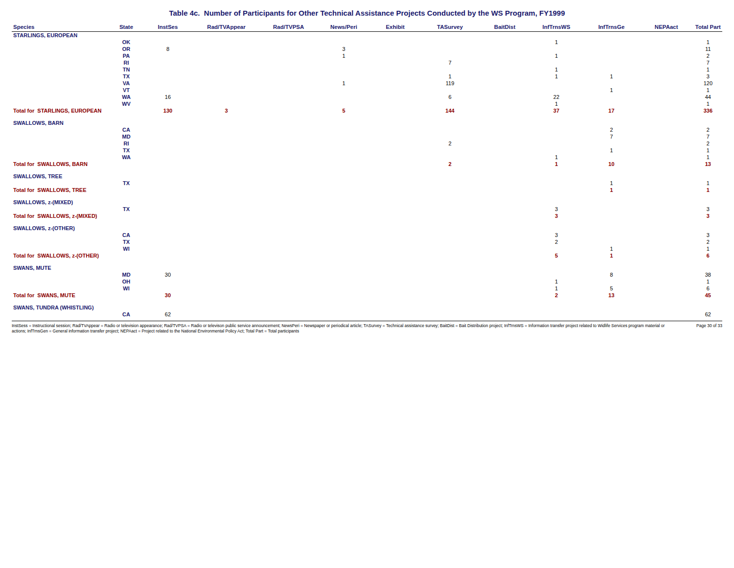Table 4c. Number of Participants for Other Technical Assistance Projects Conducted by the WS Program, FY1999
| Species | State | InstSes | Rad/TVAppear | Rad/TVPSA | News/Peri | Exhibit | TASurvey | BaitDist | InfTrnsWS | InfTrnsGe | NEPAact | Total Part |
| --- | --- | --- | --- | --- | --- | --- | --- | --- | --- | --- | --- | --- |
| STARLINGS, EUROPEAN |
| | OK | | | | | | | | 1 | | | 1 |
| | OR | 8 | | | 3 | | | | | | | 11 |
| | PA | | | | 1 | | | | 1 | | | 2 |
| | RI | | | | | | 7 | | | | | 7 |
| | TN | | | | | | | | 1 | | | 1 |
| | TX | | | | | | 1 | | 1 | 1 | | 3 |
| | VA | | | | 1 | | 119 | | | | | 120 |
| | VT | | | | | | | | | 1 | | 1 |
| | WA | 16 | | | | | 6 | | 22 | | | 44 |
| | WV | | | | | | | | 1 | | | 1 |
| Total for STARLINGS, EUROPEAN | 130 | 3 | | 5 | | 144 | | 37 | 17 | | 336 |
| SWALLOWS, BARN |
| | CA | | | | | | | | | 2 | | 2 |
| | MD | | | | | | | | | 7 | | 7 |
| | RI | | | | | | 2 | | | | | 2 |
| | TX | | | | | | | | | 1 | | 1 |
| | WA | | | | | | | | 1 | | | 1 |
| Total for SWALLOWS, BARN | | | | | | 2 | | 1 | 10 | | 13 |
| SWALLOWS, TREE |
| | TX | | | | | | | | | 1 | | 1 |
| Total for SWALLOWS, TREE | | | | | | | | | 1 | | 1 |
| SWALLOWS, z-(MIXED) |
| | TX | | | | | | | | 3 | | | 3 |
| Total for SWALLOWS, z-(MIXED) | | | | | | | | 3 | | | 3 |
| SWALLOWS, z-(OTHER) |
| | CA | | | | | | | | 3 | | | 3 |
| | TX | | | | | | | | 2 | | | 2 |
| | WI | | | | | | | | | 1 | | 1 |
| Total for SWALLOWS, z-(OTHER) | | | | | | | | 5 | 1 | | 6 |
| SWANS, MUTE |
| | MD | 30 | | | | | | | | 8 | | 38 |
| | OH | | | | | | | | 1 | | | 1 |
| | WI | | | | | | | | 1 | 5 | | 6 |
| Total for SWANS, MUTE | 30 | | | | | | | 2 | 13 | | 45 |
| SWANS, TUNDRA (WHISTLING) |
| | CA | 62 | | | | | | | | | | 62 |
Page 30 of 33
InstSess = Instructional session; Rad/TVAppear = Radio or television appearance; Rad/TVPSA = Radio or televison public service announcement; NewsPeri = Newspaper or periodical article; TASurvey = Technical assistance survey; BaitDist = Bait Distribution project; InfTrnsWS = Information transfer project related to Widlife Services program material or actions; InfTrnsGen = General information transfer project; NEPAact = Project related to the National Environmental Policy Act; Total Part = Total participants